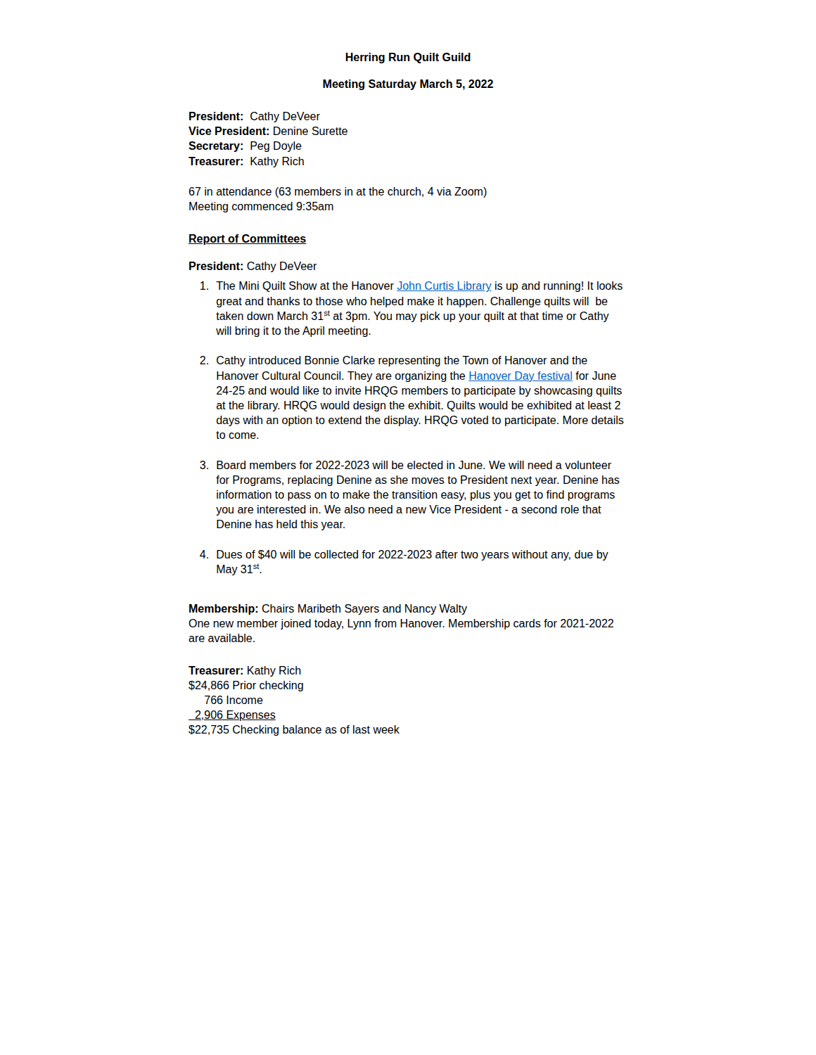Herring Run Quilt Guild
Meeting Saturday March 5, 2022
President: Cathy DeVeer
Vice President: Denine Surette
Secretary: Peg Doyle
Treasurer: Kathy Rich
67 in attendance (63 members in at the church, 4 via Zoom)
Meeting commenced 9:35am
Report of Committees
President:
Cathy DeVeer
The Mini Quilt Show at the Hanover John Curtis Library is up and running! It looks great and thanks to those who helped make it happen. Challenge quilts will be taken down March 31st at 3pm. You may pick up your quilt at that time or Cathy will bring it to the April meeting.
Cathy introduced Bonnie Clarke representing the Town of Hanover and the Hanover Cultural Council. They are organizing the Hanover Day festival for June 24-25 and would like to invite HRQG members to participate by showcasing quilts at the library. HRQG would design the exhibit. Quilts would be exhibited at least 2 days with an option to extend the display. HRQG voted to participate. More details to come.
Board members for 2022-2023 will be elected in June. We will need a volunteer for Programs, replacing Denine as she moves to President next year. Denine has information to pass on to make the transition easy, plus you get to find programs you are interested in. We also need a new Vice President - a second role that Denine has held this year.
Dues of $40 will be collected for 2022-2023 after two years without any, due by May 31st.
Membership: Chairs Maribeth Sayers and Nancy Walty
One new member joined today, Lynn from Hanover. Membership cards for 2021-2022 are available.
Treasurer: Kathy Rich
$24,866 Prior checking
766 Income
2,906 Expenses
$22,735 Checking balance as of last week